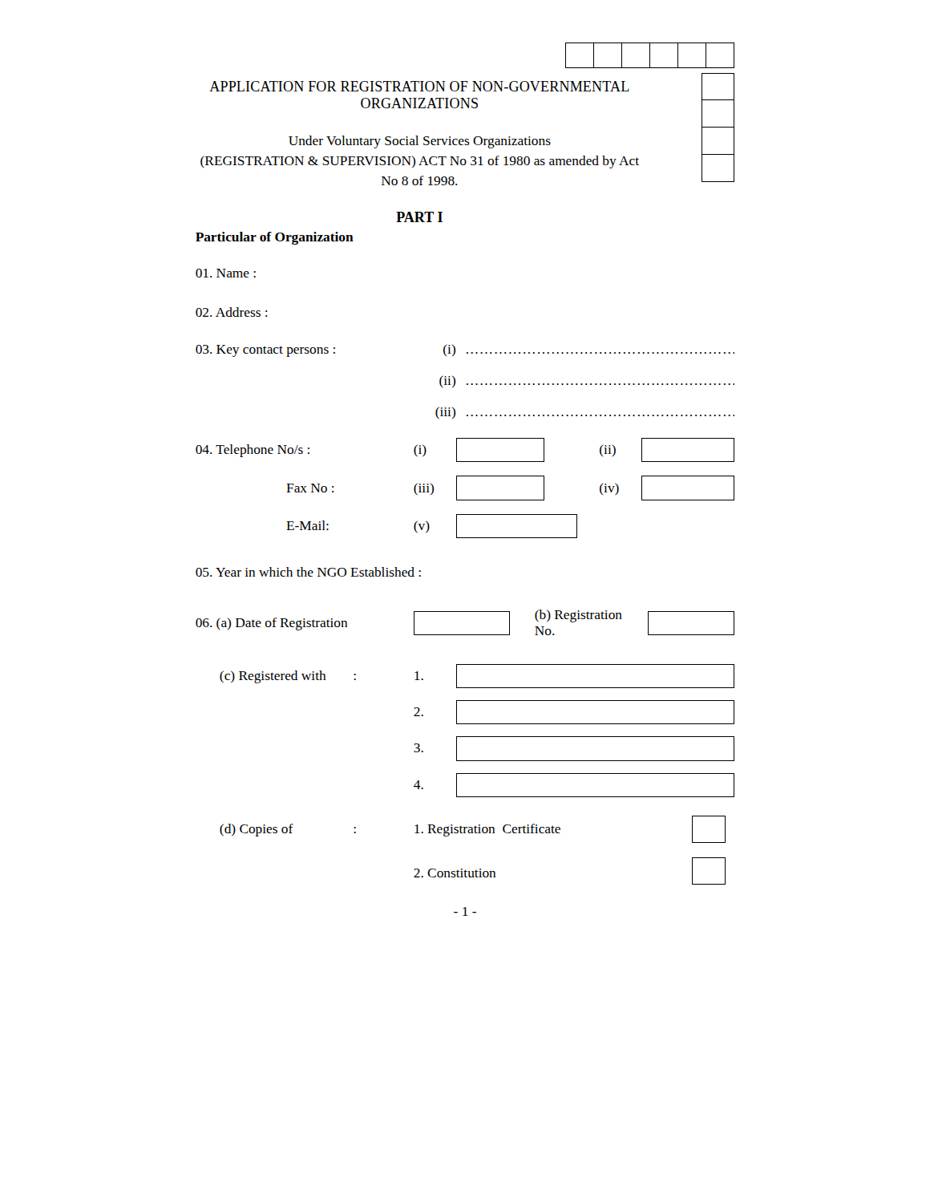APPLICATION FOR REGISTRATION OF NON-GOVERNMENTAL ORGANIZATIONS
Under Voluntary Social Services Organizations
(REGISTRATION & SUPERVISION) ACT No 31 of 1980 as amended by Act No 8 of 1998.
PART I
Particular of Organization
01. Name :
02. Address :
03. Key contact persons :
(i)
……………………………………………………………
(ii)
…………………………………………………………....
(iii)
…………………………………………………..………
04. Telephone No/s :
(i)
(ii)
Fax No :
(iii)
(iv)
E-Mail:
(v)
05. Year in which the NGO Established :
06. (a) Date of Registration
(b) Registration No.
(c) Registered with
:
1.
2.
3.
4.
(d) Copies of
:
1. Registration Certificate
2. Constitution
- 1 -